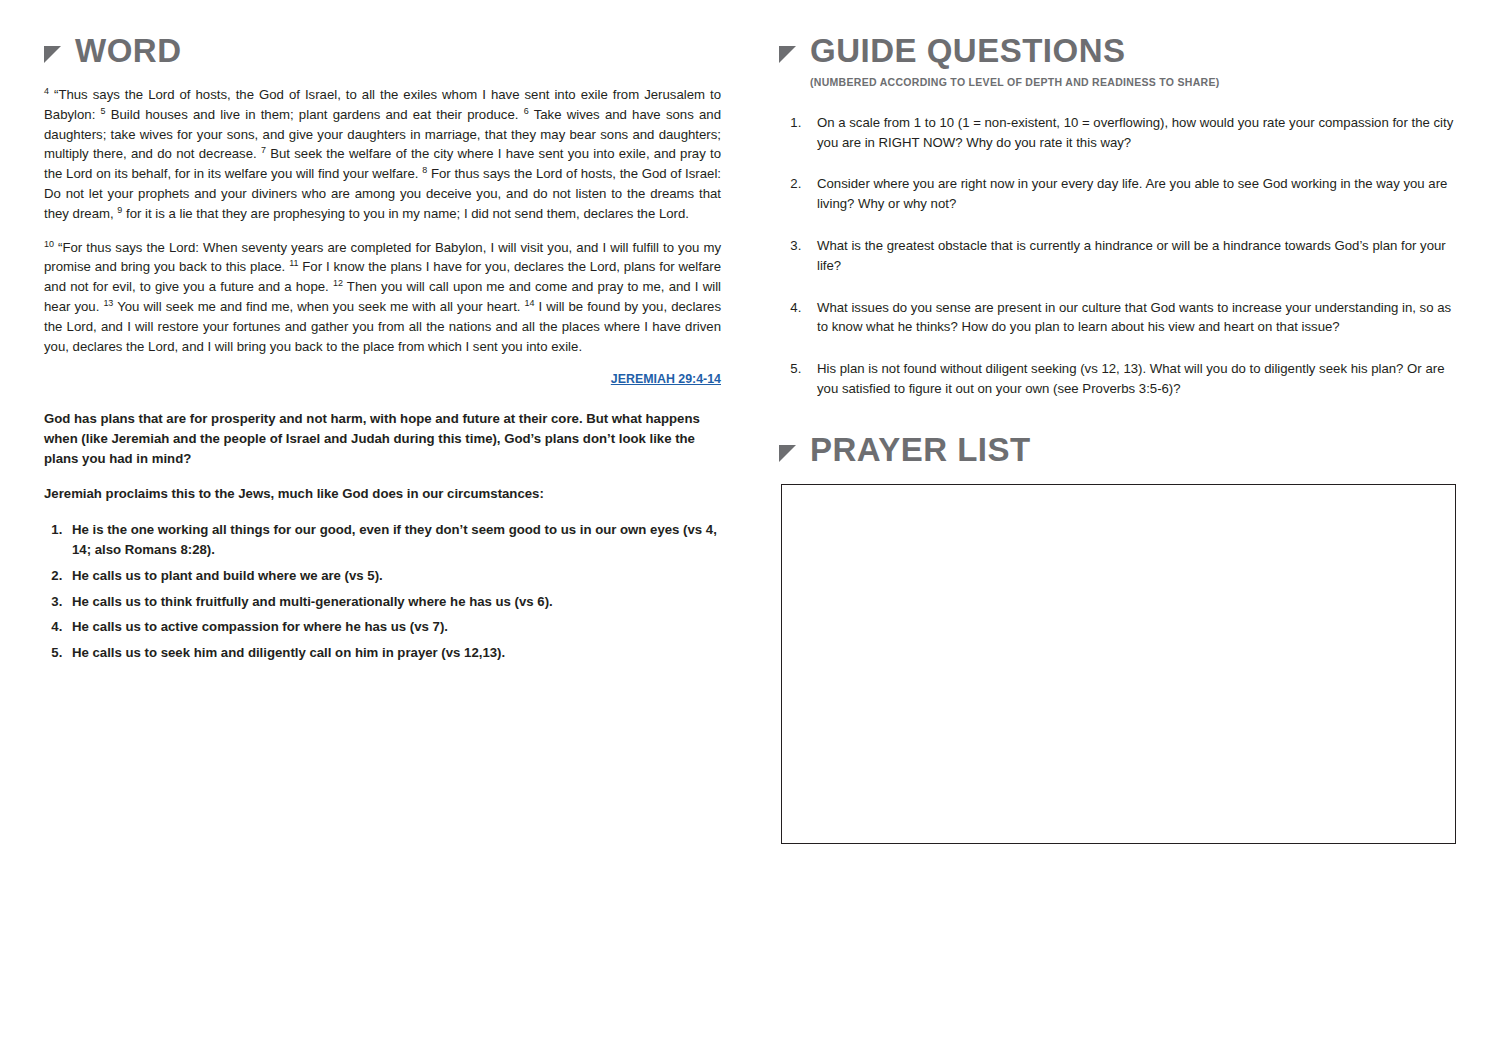Word
4 “Thus says the Lord of hosts, the God of Israel, to all the exiles whom I have sent into exile from Jerusalem to Babylon: 5 Build houses and live in them; plant gardens and eat their produce. 6 Take wives and have sons and daughters; take wives for your sons, and give your daughters in marriage, that they may bear sons and daughters; multiply there, and do not decrease. 7 But seek the welfare of the city where I have sent you into exile, and pray to the Lord on its behalf, for in its welfare you will find your welfare. 8 For thus says the Lord of hosts, the God of Israel: Do not let your prophets and your diviners who are among you deceive you, and do not listen to the dreams that they dream, 9 for it is a lie that they are prophesying to you in my name; I did not send them, declares the Lord.
10 “For thus says the Lord: When seventy years are completed for Babylon, I will visit you, and I will fulfill to you my promise and bring you back to this place. 11 For I know the plans I have for you, declares the Lord, plans for welfare and not for evil, to give you a future and a hope. 12 Then you will call upon me and come and pray to me, and I will hear you. 13 You will seek me and find me, when you seek me with all your heart. 14 I will be found by you, declares the Lord, and I will restore your fortunes and gather you from all the nations and all the places where I have driven you, declares the Lord, and I will bring you back to the place from which I sent you into exile.
JEREMIAH 29:4-14
God has plans that are for prosperity and not harm, with hope and future at their core. But what happens when (like Jeremiah and the people of Israel and Judah during this time), God’s plans don’t look like the plans you had in mind?
Jeremiah proclaims this to the Jews, much like God does in our circumstances:
He is the one working all things for our good, even if they don’t seem good to us in our own eyes (vs 4, 14; also Romans 8:28).
He calls us to plant and build where we are (vs 5).
He calls us to think fruitfully and multi-generationally where he has us (vs 6).
He calls us to active compassion for where he has us (vs 7).
He calls us to seek him and diligently call on him in prayer (vs 12,13).
Guide Questions
(Numbered according to level of depth and readiness to share)
On a scale from 1 to 10 (1 = non-existent, 10 = overflowing), how would you rate your compassion for the city you are in RIGHT NOW? Why do you rate it this way?
Consider where you are right now in your every day life. Are you able to see God working in the way you are living? Why or why not?
What is the greatest obstacle that is currently a hindrance or will be a hindrance towards God’s plan for your life?
What issues do you sense are present in our culture that God wants to increase your understanding in, so as to know what he thinks? How do you plan to learn about his view and heart on that issue?
His plan is not found without diligent seeking (vs 12, 13). What will you do to diligently seek his plan? Or are you satisfied to figure it out on your own (see Proverbs 3:5-6)?
Prayer List